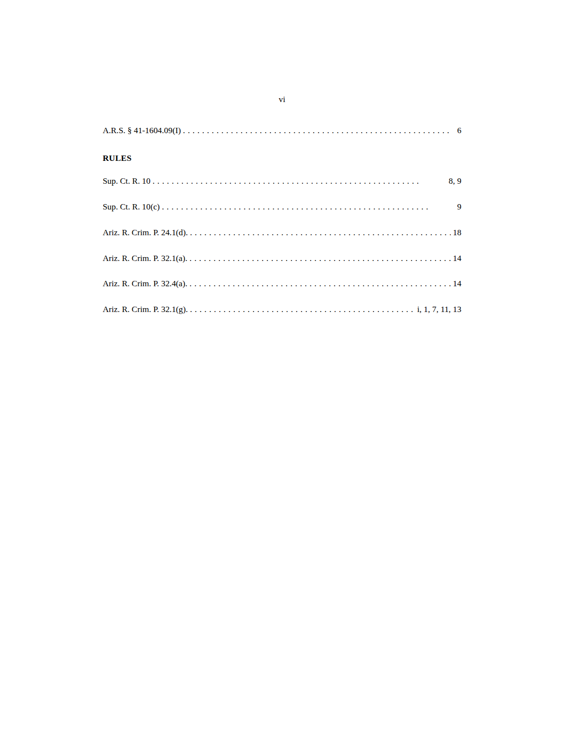vi
A.R.S. § 41-1604.09(I) ........................................................ 6
RULES
Sup. Ct. R. 10 ........................................................ 8, 9
Sup. Ct. R. 10(c) ........................................................ 9
Ariz. R. Crim. P. 24.1(d). ........................................................ 18
Ariz. R. Crim. P. 32.1(a). ........................................................ 14
Ariz. R. Crim. P. 32.4(a). ........................................................ 14
Ariz. R. Crim. P. 32.1(g). ........................................................ i, 1, 7, 11, 13